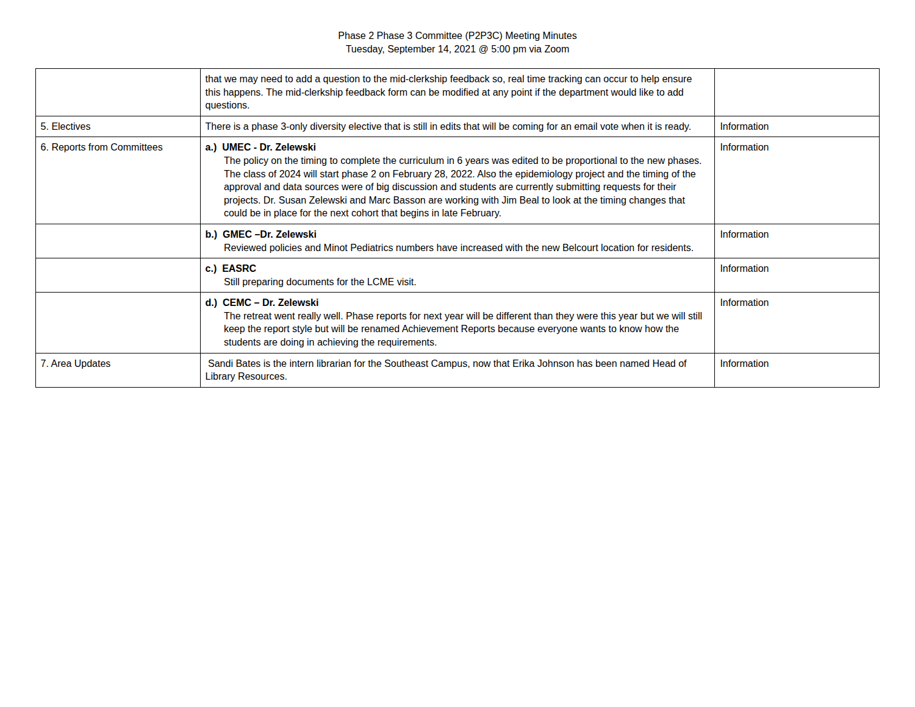Phase 2 Phase 3 Committee (P2P3C) Meeting Minutes
Tuesday, September 14, 2021 @ 5:00 pm via Zoom
| | that we may need to add a question to the mid-clerkship feedback so, real time tracking can occur to help ensure this happens. The mid-clerkship feedback form can be modified at any point if the department would like to add questions. | |
| 5. Electives | There is a phase 3-only diversity elective that is still in edits that will be coming for an email vote when it is ready. | Information |
| 6. Reports from Committees | a.) UMEC - Dr. Zelewski The policy on the timing to complete the curriculum in 6 years was edited to be proportional to the new phases. The class of 2024 will start phase 2 on February 28, 2022. Also the epidemiology project and the timing of the approval and data sources were of big discussion and students are currently submitting requests for their projects. Dr. Susan Zelewski and Marc Basson are working with Jim Beal to look at the timing changes that could be in place for the next cohort that begins in late February. | Information |
| | b.) GMEC –Dr. Zelewski Reviewed policies and Minot Pediatrics numbers have increased with the new Belcourt location for residents. | Information |
| | c.) EASRC Still preparing documents for the LCME visit. | Information |
| | d.) CEMC – Dr. Zelewski The retreat went really well. Phase reports for next year will be different than they were this year but we will still keep the report style but will be renamed Achievement Reports because everyone wants to know how the students are doing in achieving the requirements. | Information |
| 7. Area Updates | Sandi Bates is the intern librarian for the Southeast Campus, now that Erika Johnson has been named Head of Library Resources. | Information |